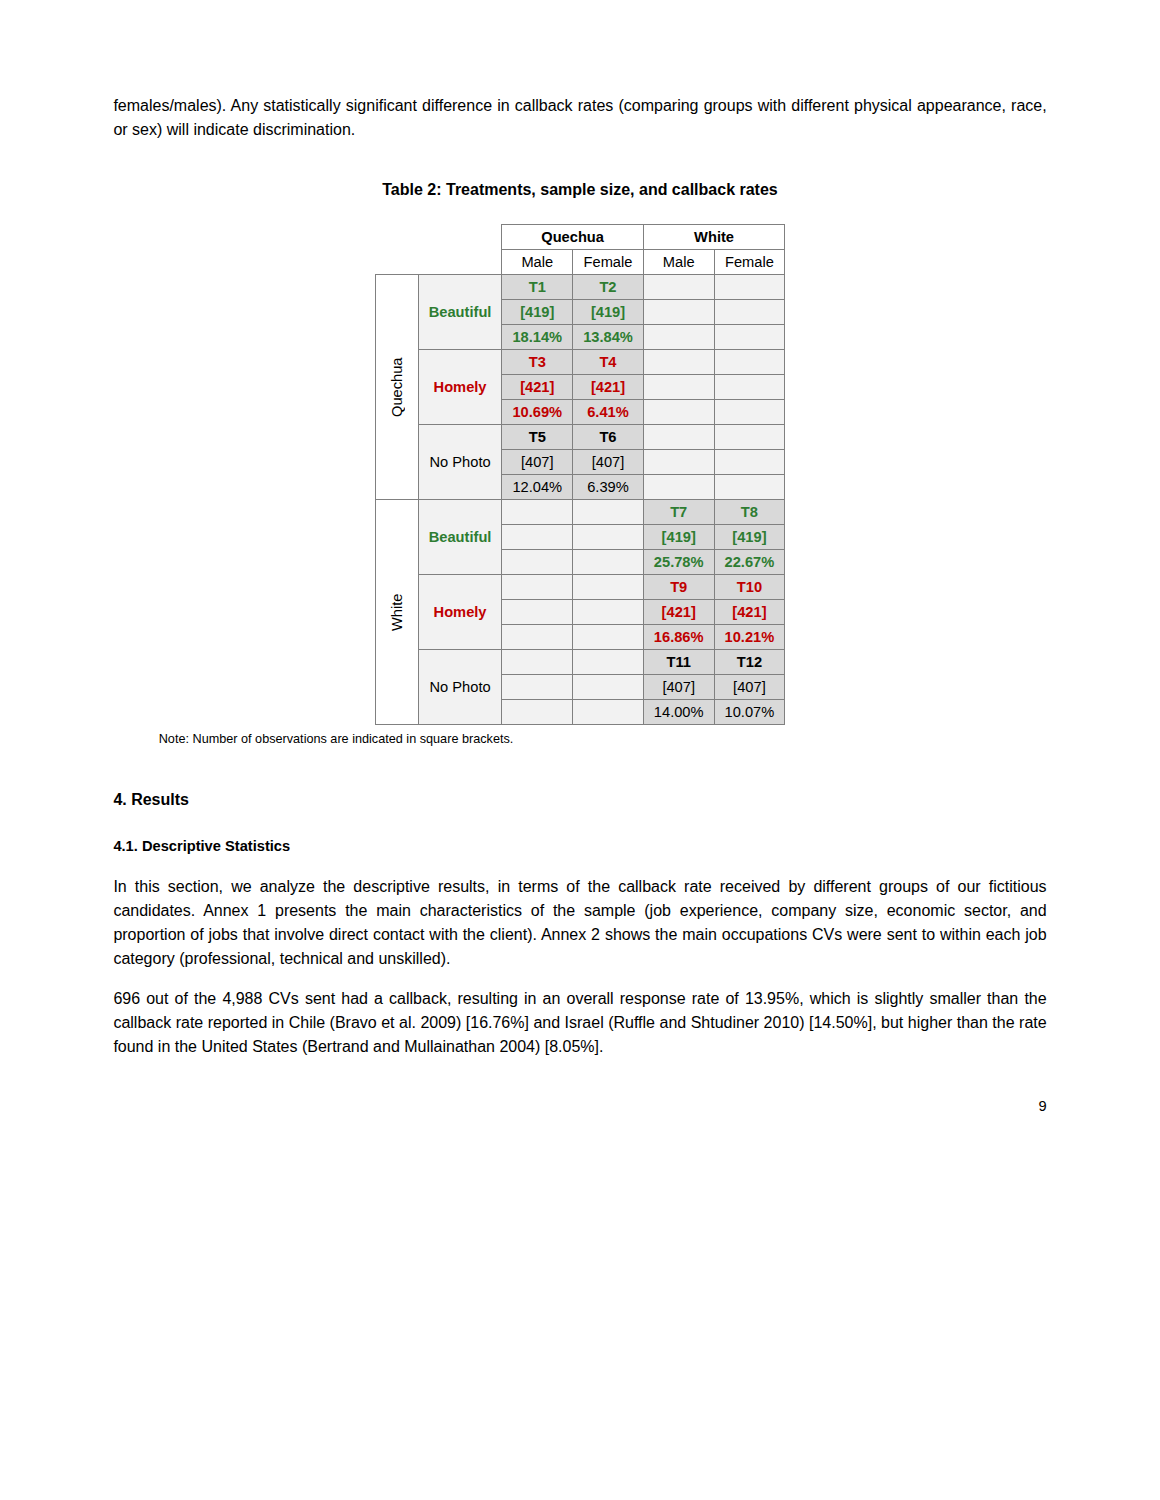females/males). Any statistically significant difference in callback rates (comparing groups with different physical appearance, race, or sex) will indicate discrimination.
Table 2: Treatments, sample size, and callback rates
| | | Quechua | White |
| | | Male | Female | Male | Female |
| Quechua | Beautiful | T1 | T2 | | |
| [419] | [419] | | |
| 18.14% | 13.84% | | |
| Homely | T3 | T4 | | |
| [421] | [421] | | |
| 10.69% | 6.41% | | |
| No Photo | T5 | T6 | | |
| [407] | [407] | | |
| 12.04% | 6.39% | | |
| White | Beautiful | | | T7 | T8 |
| | | [419] | [419] |
| | | 25.78% | 22.67% |
| Homely | | | T9 | T10 |
| | | [421] | [421] |
| | | 16.86% | 10.21% |
| No Photo | | | T11 | T12 |
| | | [407] | [407] |
| | | 14.00% | 10.07% |
Note: Number of observations are indicated in square brackets.
4. Results
4.1. Descriptive Statistics
In this section, we analyze the descriptive results, in terms of the callback rate received by different groups of our fictitious candidates. Annex 1 presents the main characteristics of the sample (job experience, company size, economic sector, and proportion of jobs that involve direct contact with the client). Annex 2 shows the main occupations CVs were sent to within each job category (professional, technical and unskilled).
696 out of the 4,988 CVs sent had a callback, resulting in an overall response rate of 13.95%, which is slightly smaller than the callback rate reported in Chile (Bravo et al. 2009) [16.76%] and Israel (Ruffle and Shtudiner 2010) [14.50%], but higher than the rate found in the United States (Bertrand and Mullainathan 2004) [8.05%].
9